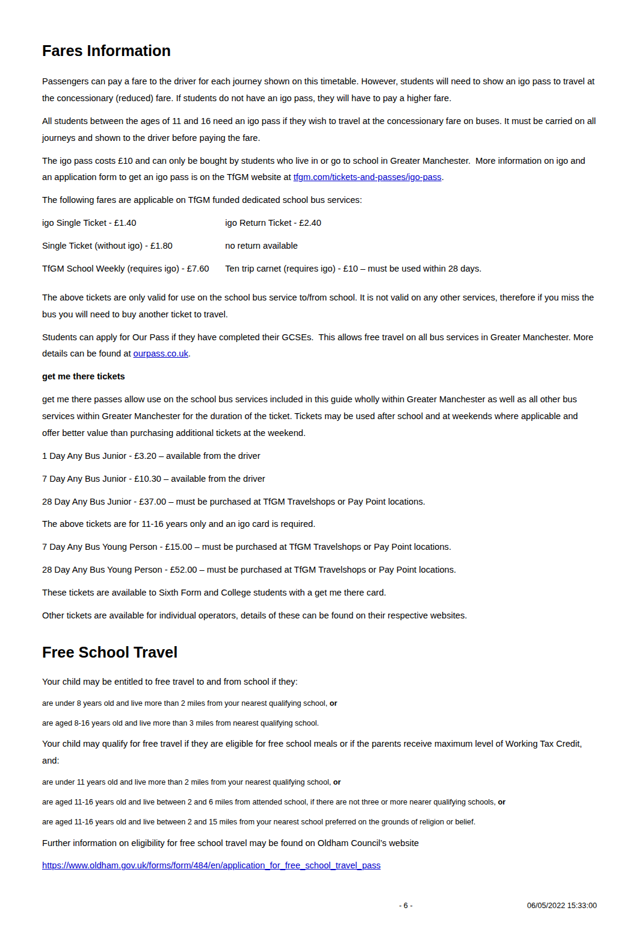Fares Information
Passengers can pay a fare to the driver for each journey shown on this timetable. However, students will need to show an igo pass to travel at the concessionary (reduced) fare. If students do not have an igo pass, they will have to pay a higher fare.
All students between the ages of 11 and 16 need an igo pass if they wish to travel at the concessionary fare on buses. It must be carried on all journeys and shown to the driver before paying the fare.
The igo pass costs £10 and can only be bought by students who live in or go to school in Greater Manchester. More information on igo and an application form to get an igo pass is on the TfGM website at tfgm.com/tickets-and-passes/igo-pass.
The following fares are applicable on TfGM funded dedicated school bus services:
| igo Single Ticket - £1.40 | igo Return Ticket - £2.40 |
| Single Ticket (without igo) - £1.80 | no return available |
| TfGM School Weekly (requires igo) - £7.60 | Ten trip carnet (requires igo) - £10 – must be used within 28 days. |
The above tickets are only valid for use on the school bus service to/from school. It is not valid on any other services, therefore if you miss the bus you will need to buy another ticket to travel.
Students can apply for Our Pass if they have completed their GCSEs. This allows free travel on all bus services in Greater Manchester. More details can be found at ourpass.co.uk.
get me there tickets
get me there passes allow use on the school bus services included in this guide wholly within Greater Manchester as well as all other bus services within Greater Manchester for the duration of the ticket. Tickets may be used after school and at weekends where applicable and offer better value than purchasing additional tickets at the weekend.
1 Day Any Bus Junior - £3.20 – available from the driver
7 Day Any Bus Junior - £10.30 – available from the driver
28 Day Any Bus Junior - £37.00 – must be purchased at TfGM Travelshops or Pay Point locations.
The above tickets are for 11-16 years only and an igo card is required.
7 Day Any Bus Young Person - £15.00 – must be purchased at TfGM Travelshops or Pay Point locations.
28 Day Any Bus Young Person - £52.00 – must be purchased at TfGM Travelshops or Pay Point locations.
These tickets are available to Sixth Form and College students with a get me there card.
Other tickets are available for individual operators, details of these can be found on their respective websites.
Free School Travel
Your child may be entitled to free travel to and from school if they:
are under 8 years old and live more than 2 miles from your nearest qualifying school, or
are aged 8-16 years old and live more than 3 miles from nearest qualifying school.
Your child may qualify for free travel if they are eligible for free school meals or if the parents receive maximum level of Working Tax Credit, and:
are under 11 years old and live more than 2 miles from your nearest qualifying school, or
are aged 11-16 years old and live between 2 and 6 miles from attended school, if there are not three or more nearer qualifying schools, or
are aged 11-16 years old and live between 2 and 15 miles from your nearest school preferred on the grounds of religion or belief.
Further information on eligibility for free school travel may be found on Oldham Council’s website
https://www.oldham.gov.uk/forms/form/484/en/application_for_free_school_travel_pass
- 6 -
06/05/2022 15:33:00